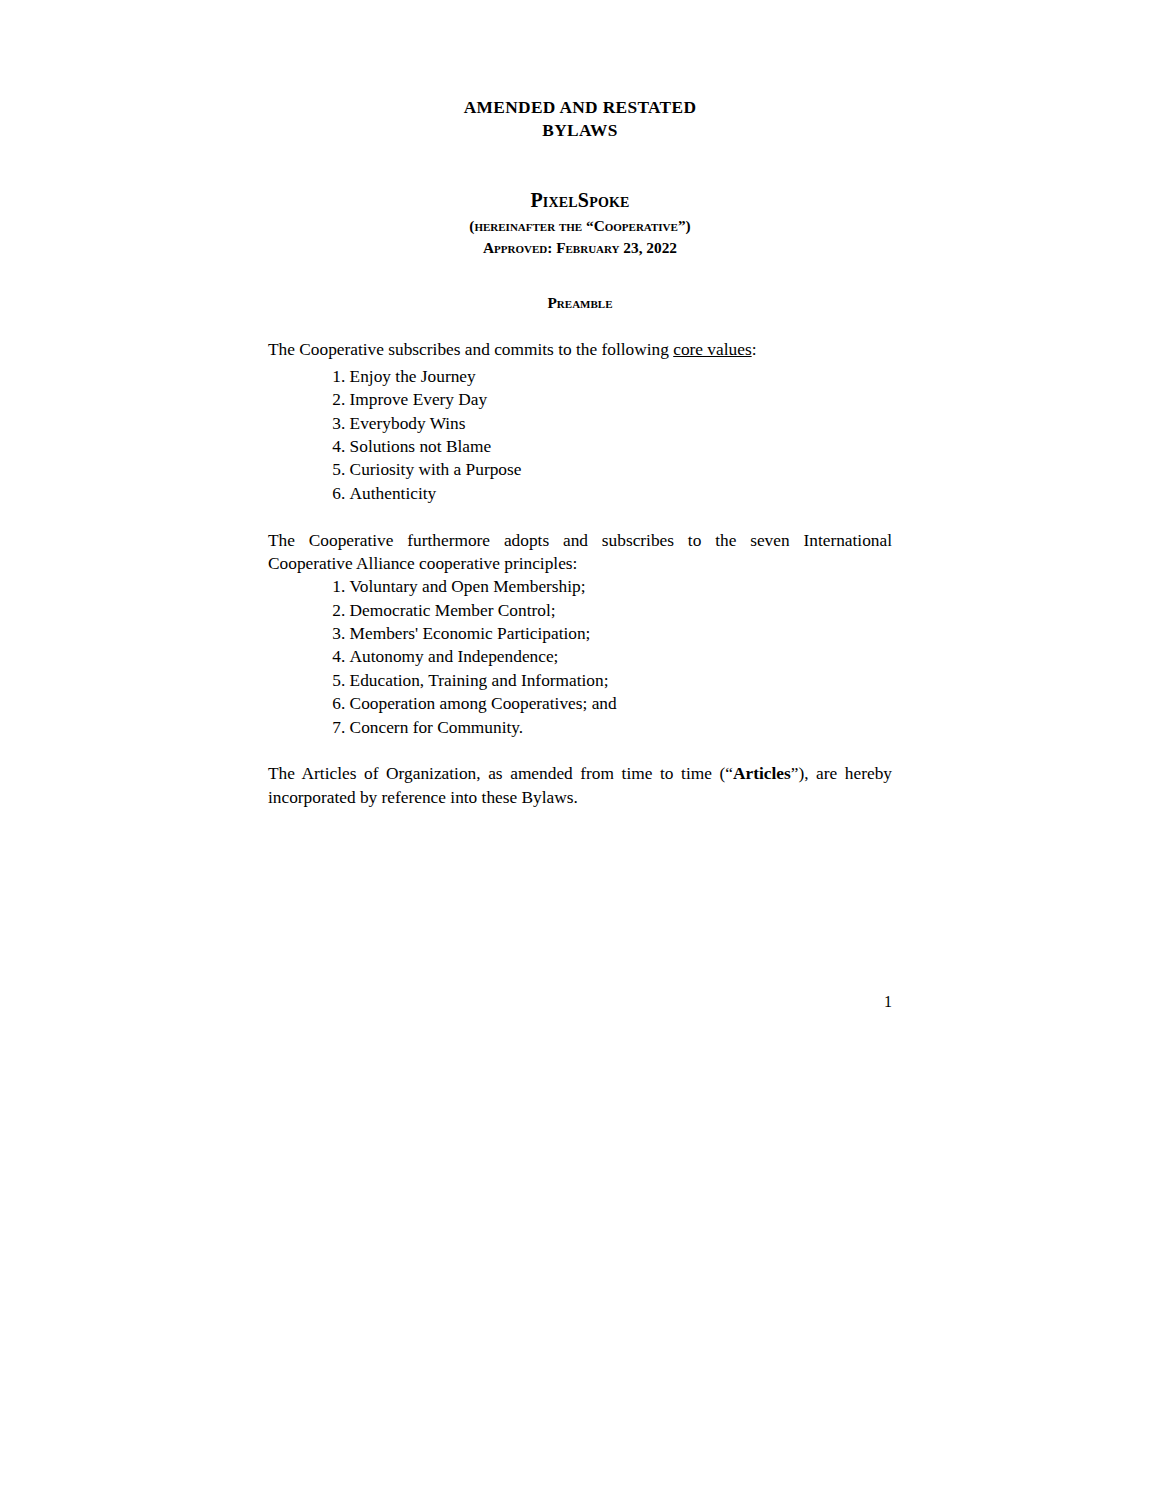AMENDED AND RESTATED
BYLAWS
PixelSpoke
(hereinafter the “Cooperative”)
Approved: February 23, 2022
Preamble
The Cooperative subscribes and commits to the following core values:
Enjoy the Journey
Improve Every Day
Everybody Wins
Solutions not Blame
Curiosity with a Purpose
Authenticity
The Cooperative furthermore adopts and subscribes to the seven International Cooperative Alliance cooperative principles:
Voluntary and Open Membership;
Democratic Member Control;
Members' Economic Participation;
Autonomy and Independence;
Education, Training and Information;
Cooperation among Cooperatives; and
Concern for Community.
The Articles of Organization, as amended from time to time (“Articles”), are hereby incorporated by reference into these Bylaws.
1